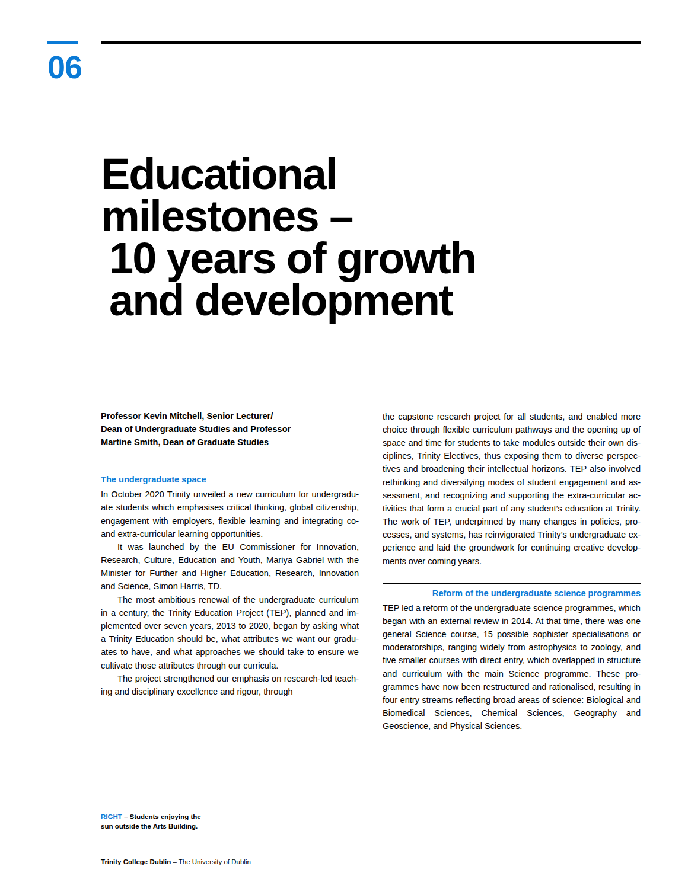06
Educational
milestones –
10 years of growth and development
Professor Kevin Mitchell, Senior Lecturer/
Dean of Undergraduate Studies and Professor
Martine Smith, Dean of Graduate Studies
The undergraduate space
In October 2020 Trinity unveiled a new curriculum for under­graduate students which emphasises critical thinking, global citizenship, engagement with employers, flexible learning and integrating co- and extra-curricular learning opportunities.
It was launched by the EU Commissioner for Innovation, Research, Culture, Education and Youth, Mariya Gabriel with the Minister for Further and Higher Education, Research, Innovation and Science, Simon Harris, TD.
The most ambitious renewal of the undergraduate curriculum in a century, the Trinity Education Project (TEP), planned and implemented over seven years, 2013 to 2020, began by asking what a Trinity Education should be, what attributes we want our graduates to have, and what approaches we should take to ensure we cultivate those attributes through our curricula.
The project strengthened our emphasis on research-led teaching and disciplinary excellence and rigour, through
the capstone research project for all students, and enabled more choice through flexible curriculum pathways and the opening up of space and time for students to take modules outside their own disciplines, Trinity Electives, thus exposing them to diverse perspectives and broadening their intellectual horizons. TEP also involved rethinking and diversifying modes of student engagement and assessment, and recognizing and supporting the extra-curricular activities that form a crucial part of any student’s education at Trinity. The work of TEP, underpinned by many changes in policies, processes, and systems, has reinvigorated Trinity’s undergraduate experience and laid the groundwork for continuing creative developments over coming years.
Reform of the undergraduate science programmes
TEP led a reform of the undergraduate science programmes, which began with an external review in 2014. At that time, there was one general Science course, 15 possible sophister special­isations or moderatorships, ranging widely from astrophysics to zoology, and five smaller courses with direct entry, which overlapped in structure and curriculum with the main Science programme. These programmes have now been restructured and rationalised, resulting in four entry streams reflecting broad areas of science: Biological and Biomedical Sciences, Chemical Sciences, Geography and Geoscience, and Physical Sciences.
RIGHT – Students enjoying the
sun outside the Arts Building.
Trinity College Dublin – The University of Dublin